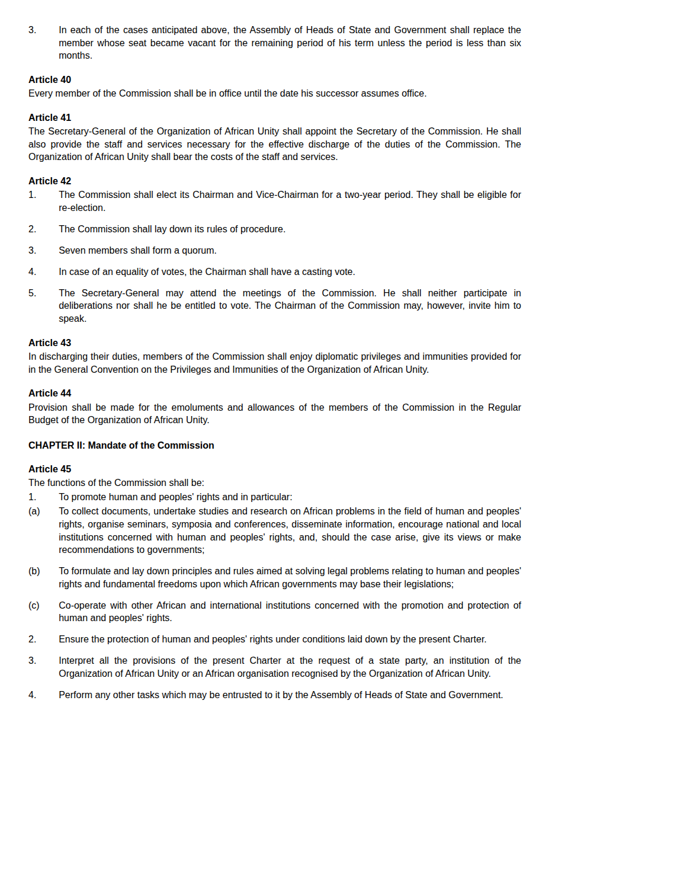3.
In each of the cases anticipated above, the Assembly of Heads of State and Government shall replace the member whose seat became vacant for the remaining period of his term unless the period is less than six months.
Article 40
Every member of the Commission shall be in office until the date his successor assumes office.
Article 41
The Secretary-General of the Organization of African Unity shall appoint the Secretary of the Commission. He shall also provide the staff and services necessary for the effective discharge of the duties of the Commission. The Organization of African Unity shall bear the costs of the staff and services.
Article 42
1.
The Commission shall elect its Chairman and Vice-Chairman for a two-year period. They shall be eligible for re-election.
2.
The Commission shall lay down its rules of procedure.
3.
Seven members shall form a quorum.
4.
In case of an equality of votes, the Chairman shall have a casting vote.
5.
The Secretary-General may attend the meetings of the Commission. He shall neither participate in deliberations nor shall he be entitled to vote. The Chairman of the Commission may, however, invite him to speak.
Article 43
In discharging their duties, members of the Commission shall enjoy diplomatic privileges and immunities provided for in the General Convention on the Privileges and Immunities of the Organization of African Unity.
Article 44
Provision shall be made for the emoluments and allowances of the members of the Commission in the Regular Budget of the Organization of African Unity.
CHAPTER II: Mandate of the Commission
Article 45
The functions of the Commission shall be:
1.
To promote human and peoples' rights and in particular:
(a)
To collect documents, undertake studies and research on African problems in the field of human and peoples' rights, organise seminars, symposia and conferences, disseminate information, encourage national and local institutions concerned with human and peoples' rights, and, should the case arise, give its views or make recommendations to governments;
(b)
To formulate and lay down principles and rules aimed at solving legal problems relating to human and peoples' rights and fundamental freedoms upon which African governments may base their legislations;
(c)
Co-operate with other African and international institutions concerned with the promotion and protection of human and peoples' rights.
2.
Ensure the protection of human and peoples' rights under conditions laid down by the present Charter.
3.
Interpret all the provisions of the present Charter at the request of a state party, an institution of the Organization of African Unity or an African organisation recognised by the Organization of African Unity.
4.
Perform any other tasks which may be entrusted to it by the Assembly of Heads of State and Government.